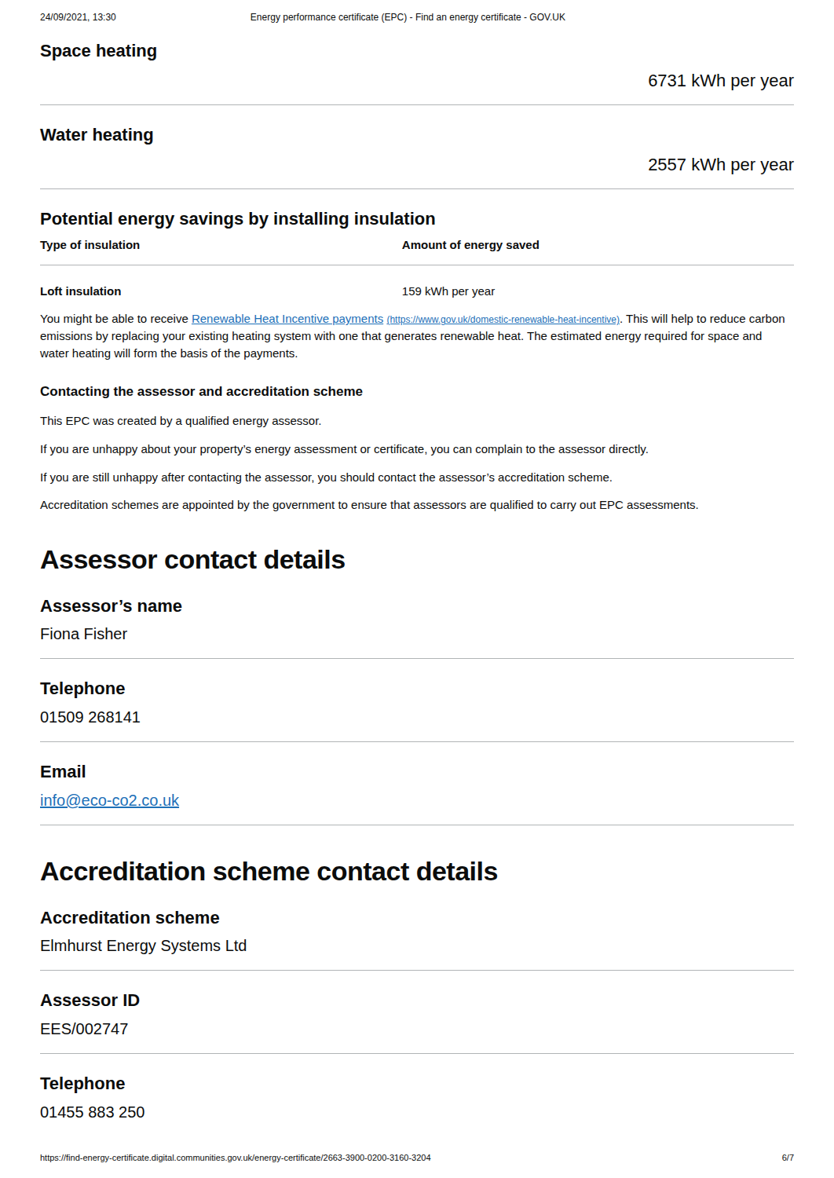24/09/2021, 13:30
Energy performance certificate (EPC) - Find an energy certificate - GOV.UK
Space heating
6731 kWh per year
Water heating
2557 kWh per year
Potential energy savings by installing insulation
Type of insulation
Amount of energy saved
Loft insulation
159 kWh per year
You might be able to receive Renewable Heat Incentive payments (https://www.gov.uk/domestic-renewable-heat-incentive). This will help to reduce carbon emissions by replacing your existing heating system with one that generates renewable heat. The estimated energy required for space and water heating will form the basis of the payments.
Contacting the assessor and accreditation scheme
This EPC was created by a qualified energy assessor.
If you are unhappy about your property’s energy assessment or certificate, you can complain to the assessor directly.
If you are still unhappy after contacting the assessor, you should contact the assessor’s accreditation scheme.
Accreditation schemes are appointed by the government to ensure that assessors are qualified to carry out EPC assessments.
Assessor contact details
Assessor’s name
Fiona Fisher
Telephone
01509 268141
Email
info@eco-co2.co.uk
Accreditation scheme contact details
Accreditation scheme
Elmhurst Energy Systems Ltd
Assessor ID
EES/002747
Telephone
01455 883 250
https://find-energy-certificate.digital.communities.gov.uk/energy-certificate/2663-3900-0200-3160-3204
6/7